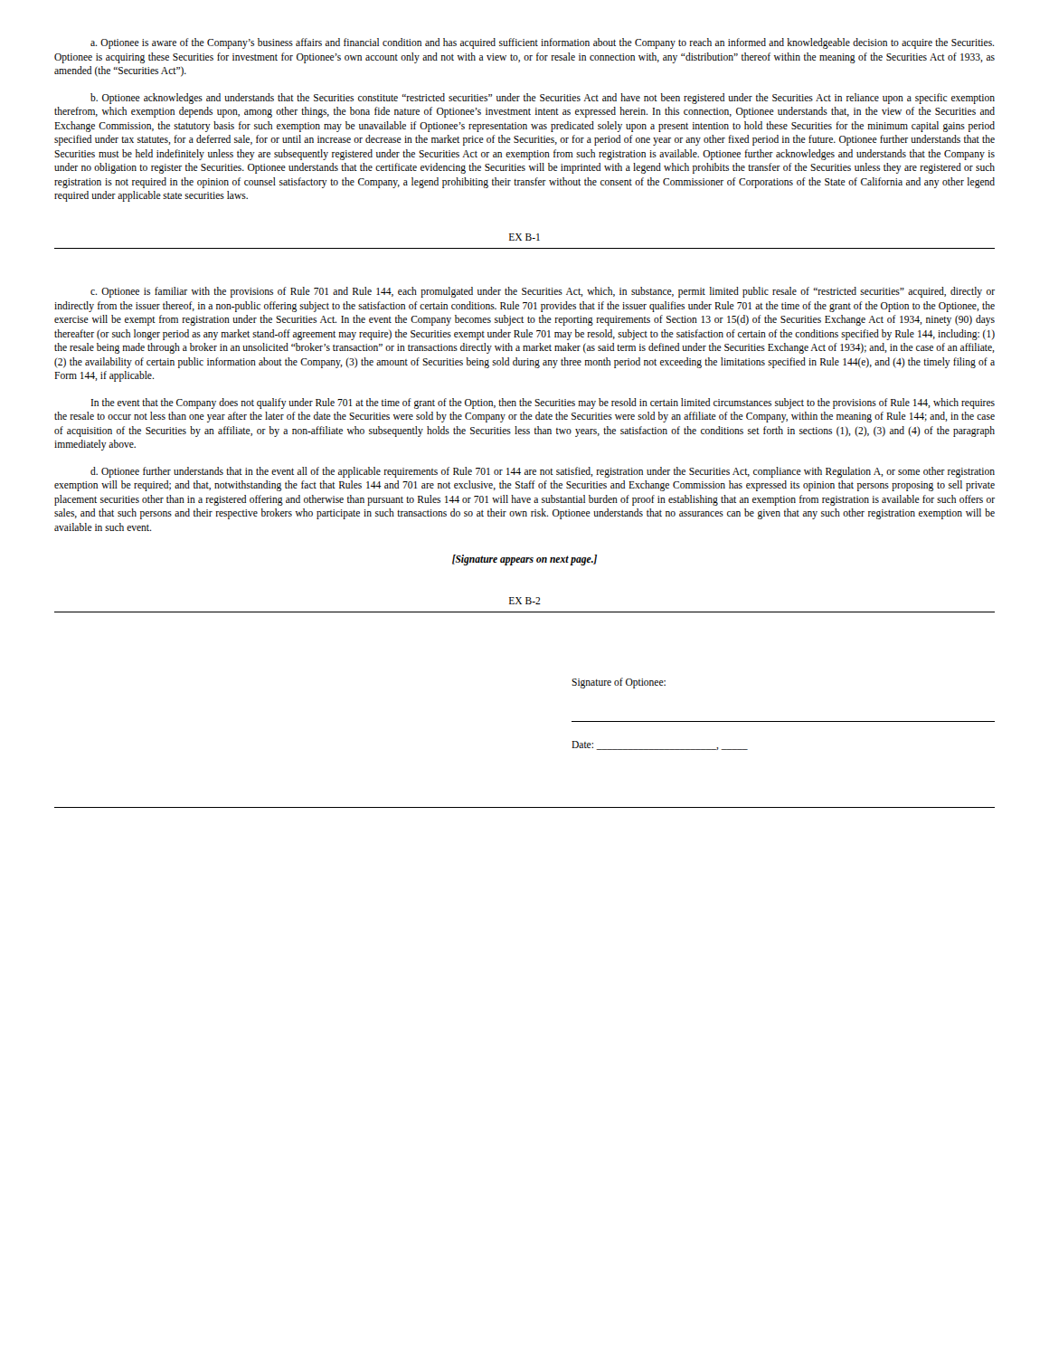a. Optionee is aware of the Company’s business affairs and financial condition and has acquired sufficient information about the Company to reach an informed and knowledgeable decision to acquire the Securities. Optionee is acquiring these Securities for investment for Optionee’s own account only and not with a view to, or for resale in connection with, any “distribution” thereof within the meaning of the Securities Act of 1933, as amended (the “Securities Act”).
b. Optionee acknowledges and understands that the Securities constitute “restricted securities” under the Securities Act and have not been registered under the Securities Act in reliance upon a specific exemption therefrom, which exemption depends upon, among other things, the bona fide nature of Optionee’s investment intent as expressed herein. In this connection, Optionee understands that, in the view of the Securities and Exchange Commission, the statutory basis for such exemption may be unavailable if Optionee’s representation was predicated solely upon a present intention to hold these Securities for the minimum capital gains period specified under tax statutes, for a deferred sale, for or until an increase or decrease in the market price of the Securities, or for a period of one year or any other fixed period in the future. Optionee further understands that the Securities must be held indefinitely unless they are subsequently registered under the Securities Act or an exemption from such registration is available. Optionee further acknowledges and understands that the Company is under no obligation to register the Securities. Optionee understands that the certificate evidencing the Securities will be imprinted with a legend which prohibits the transfer of the Securities unless they are registered or such registration is not required in the opinion of counsel satisfactory to the Company, a legend prohibiting their transfer without the consent of the Commissioner of Corporations of the State of California and any other legend required under applicable state securities laws.
EX B-1
c. Optionee is familiar with the provisions of Rule 701 and Rule 144, each promulgated under the Securities Act, which, in substance, permit limited public resale of “restricted securities” acquired, directly or indirectly from the issuer thereof, in a non-public offering subject to the satisfaction of certain conditions. Rule 701 provides that if the issuer qualifies under Rule 701 at the time of the grant of the Option to the Optionee, the exercise will be exempt from registration under the Securities Act. In the event the Company becomes subject to the reporting requirements of Section 13 or 15(d) of the Securities Exchange Act of 1934, ninety (90) days thereafter (or such longer period as any market stand-off agreement may require) the Securities exempt under Rule 701 may be resold, subject to the satisfaction of certain of the conditions specified by Rule 144, including: (1) the resale being made through a broker in an unsolicited “broker’s transaction” or in transactions directly with a market maker (as said term is defined under the Securities Exchange Act of 1934); and, in the case of an affiliate, (2) the availability of certain public information about the Company, (3) the amount of Securities being sold during any three month period not exceeding the limitations specified in Rule 144(e), and (4) the timely filing of a Form 144, if applicable.
In the event that the Company does not qualify under Rule 701 at the time of grant of the Option, then the Securities may be resold in certain limited circumstances subject to the provisions of Rule 144, which requires the resale to occur not less than one year after the later of the date the Securities were sold by the Company or the date the Securities were sold by an affiliate of the Company, within the meaning of Rule 144; and, in the case of acquisition of the Securities by an affiliate, or by a non-affiliate who subsequently holds the Securities less than two years, the satisfaction of the conditions set forth in sections (1), (2), (3) and (4) of the paragraph immediately above.
d. Optionee further understands that in the event all of the applicable requirements of Rule 701 or 144 are not satisfied, registration under the Securities Act, compliance with Regulation A, or some other registration exemption will be required; and that, notwithstanding the fact that Rules 144 and 701 are not exclusive, the Staff of the Securities and Exchange Commission has expressed its opinion that persons proposing to sell private placement securities other than in a registered offering and otherwise than pursuant to Rules 144 or 701 will have a substantial burden of proof in establishing that an exemption from registration is available for such offers or sales, and that such persons and their respective brokers who participate in such transactions do so at their own risk. Optionee understands that no assurances can be given that any such other registration exemption will be available in such event.
[Signature appears on next page.]
EX B-2
Signature of Optionee:
Date: _______________________, _____